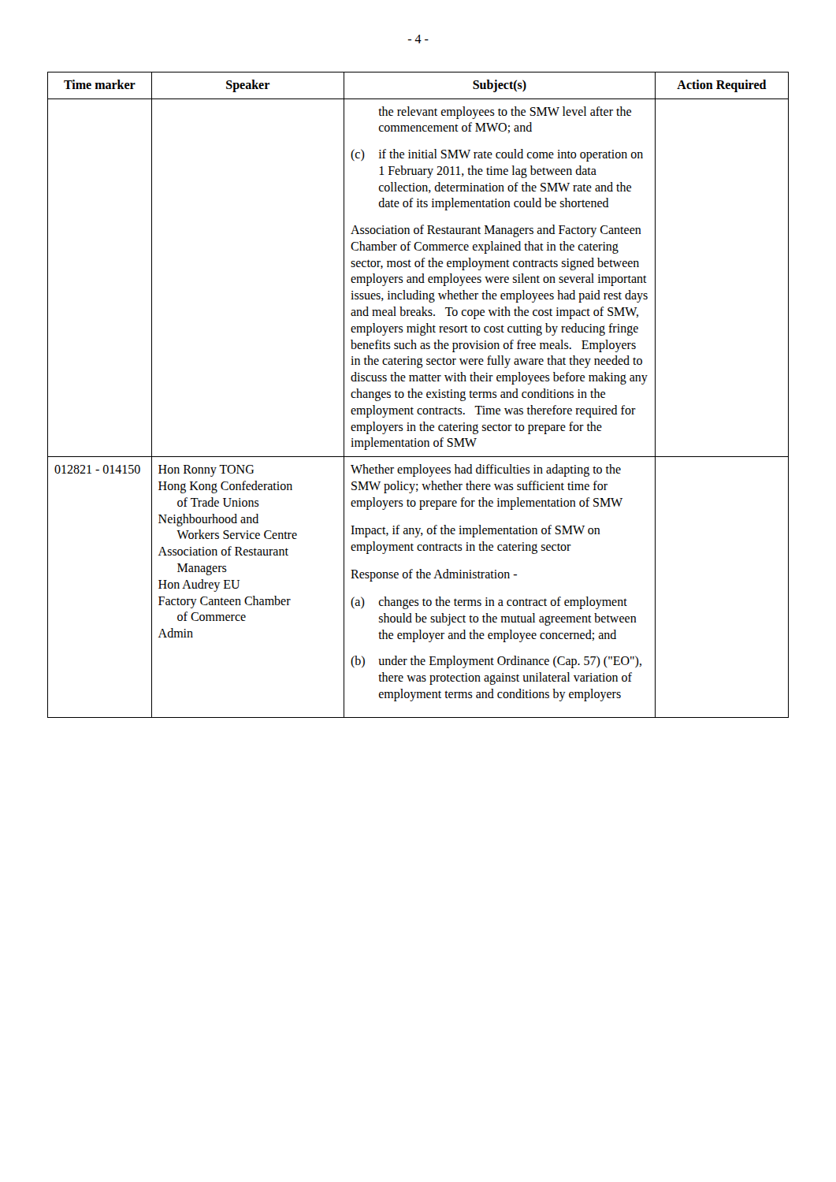- 4 -
| Time marker | Speaker | Subject(s) | Action Required |
| --- | --- | --- | --- |
| | | the relevant employees to the SMW level after the commencement of MWO; and (c) if the initial SMW rate could come into operation on 1 February 2011, the time lag between data collection, determination of the SMW rate and the date of its implementation could be shortened Association of Restaurant Managers and Factory Canteen Chamber of Commerce explained that in the catering sector, most of the employment contracts signed between employers and employees were silent on several important issues, including whether the employees had paid rest days and meal breaks. To cope with the cost impact of SMW, employers might resort to cost cutting by reducing fringe benefits such as the provision of free meals. Employers in the catering sector were fully aware that they needed to discuss the matter with their employees before making any changes to the existing terms and conditions in the employment contracts. Time was therefore required for employers in the catering sector to prepare for the implementation of SMW | |
| 012821 - 014150 | Hon Ronny TONG Hong Kong Confederation of Trade Unions Neighbourhood and Workers Service Centre Association of Restaurant Managers Hon Audrey EU Factory Canteen Chamber of Commerce Admin | Whether employees had difficulties in adapting to the SMW policy; whether there was sufficient time for employers to prepare for the implementation of SMW Impact, if any, of the implementation of SMW on employment contracts in the catering sector Response of the Administration - (a) changes to the terms in a contract of employment should be subject to the mutual agreement between the employer and the employee concerned; and (b) under the Employment Ordinance (Cap. 57) ("EO"), there was protection against unilateral variation of employment terms and conditions by employers | |